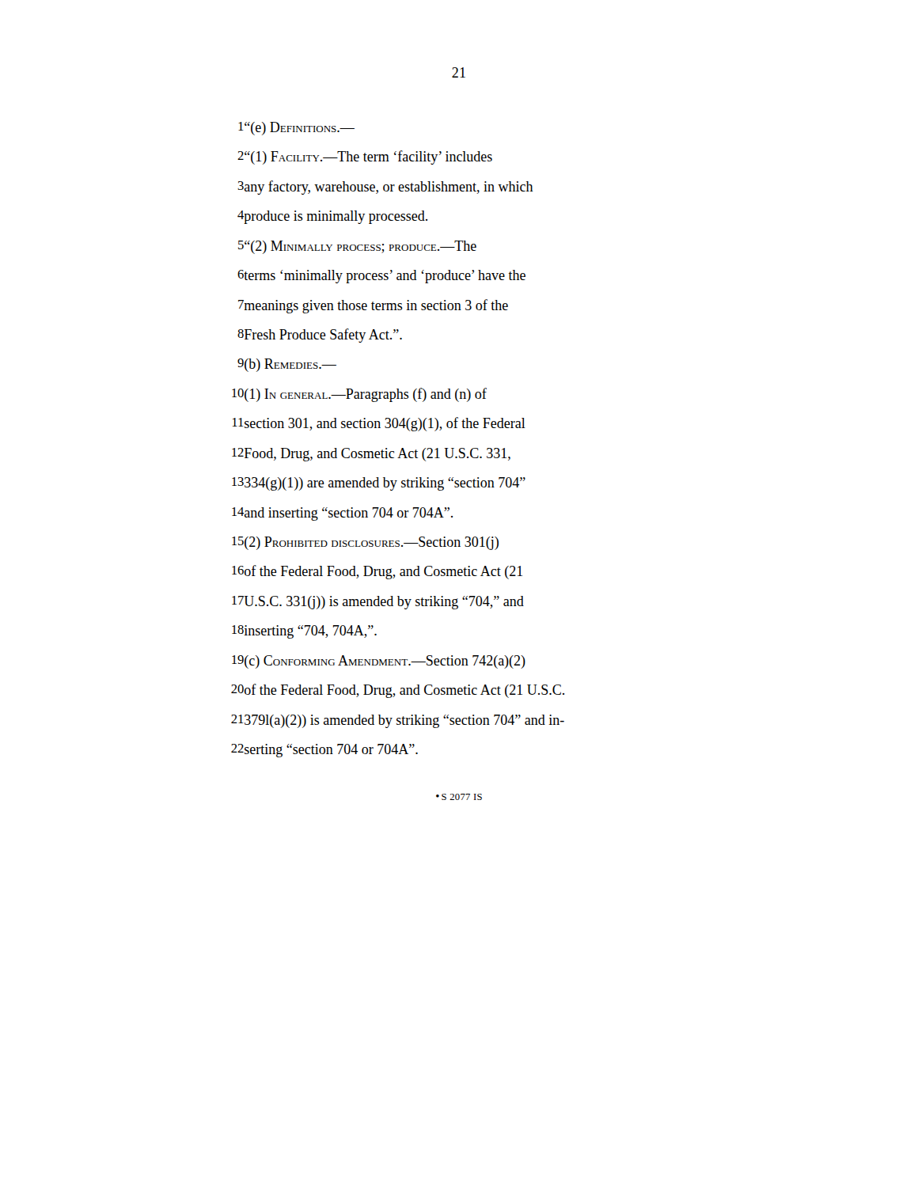21
| 1 | “(e) Definitions .— |
| 2 | “(1) Facility .—The term ‘facility’ includes |
| 3 | any factory, warehouse, or establishment, in which |
| 4 | produce is minimally processed. |
| 5 | “(2) Minimally process; produce .—The |
| 6 | terms ‘minimally process’ and ‘produce’ have the |
| 7 | meanings given those terms in section 3 of the |
| 8 | Fresh Produce Safety Act.”. |
| 9 | (b) Remedies .— |
| 10 | (1) In general .—Paragraphs (f) and (n) of |
| 11 | section 301, and section 304(g)(1), of the Federal |
| 12 | Food, Drug, and Cosmetic Act (21 U.S.C. 331, |
| 13 | 334(g)(1)) are amended by striking “section 704” |
| 14 | and inserting “section 704 or 704A”. |
| 15 | (2) Prohibited disclosures .—Section 301(j) |
| 16 | of the Federal Food, Drug, and Cosmetic Act (21 |
| 17 | U.S.C. 331(j)) is amended by striking “704,” and |
| 18 | inserting “704, 704A,”. |
| 19 | (c) Conforming Amendment .—Section 742(a)(2) |
| 20 | of the Federal Food, Drug, and Cosmetic Act (21 U.S.C. |
| 21 | 379l(a)(2)) is amended by striking “section 704” and in- |
| 22 | serting “section 704 or 704A”. |
•S 2077 IS